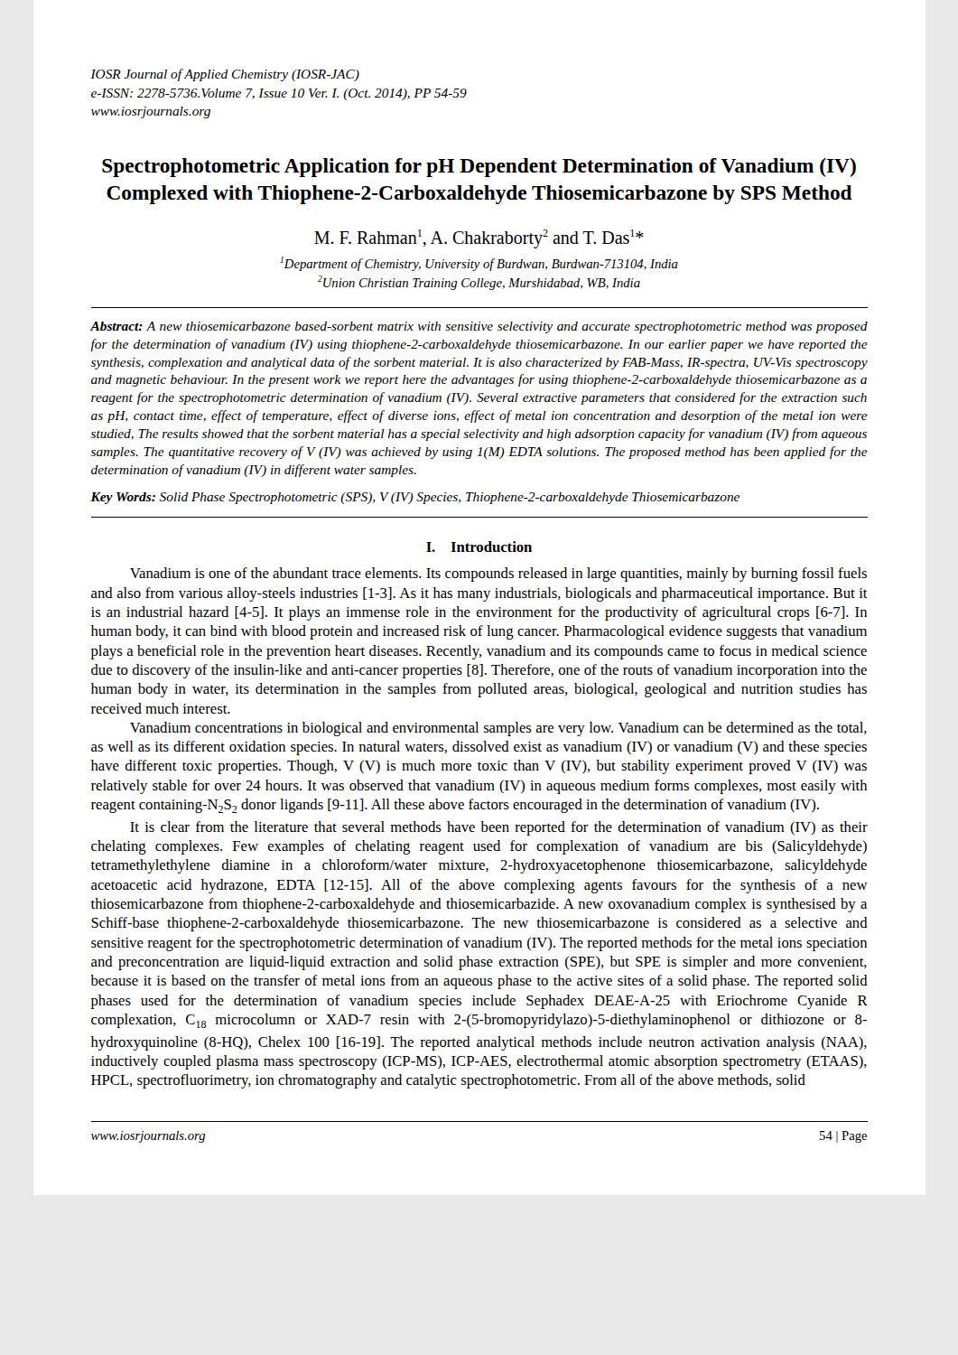IOSR Journal of Applied Chemistry (IOSR-JAC)
e-ISSN: 2278-5736.Volume 7, Issue 10 Ver. I. (Oct. 2014), PP 54-59
www.iosrjournals.org
Spectrophotometric Application for pH Dependent Determination of Vanadium (IV) Complexed with Thiophene-2-Carboxaldehyde Thiosemicarbazone by SPS Method
M. F. Rahman1, A. Chakraborty2 and T. Das1*
1Department of Chemistry, University of Burdwan, Burdwan-713104, India
2Union Christian Training College, Murshidabad, WB, India
Abstract: A new thiosemicarbazone based-sorbent matrix with sensitive selectivity and accurate spectrophotometric method was proposed for the determination of vanadium (IV) using thiophene-2-carboxaldehyde thiosemicarbazone. In our earlier paper we have reported the synthesis, complexation and analytical data of the sorbent material. It is also characterized by FAB-Mass, IR-spectra, UV-Vis spectroscopy and magnetic behaviour. In the present work we report here the advantages for using thiophene-2-carboxaldehyde thiosemicarbazone as a reagent for the spectrophotometric determination of vanadium (IV). Several extractive parameters that considered for the extraction such as pH, contact time, effect of temperature, effect of diverse ions, effect of metal ion concentration and desorption of the metal ion were studied, The results showed that the sorbent material has a special selectivity and high adsorption capacity for vanadium (IV) from aqueous samples. The quantitative recovery of V (IV) was achieved by using 1(M) EDTA solutions. The proposed method has been applied for the determination of vanadium (IV) in different water samples.
Key Words: Solid Phase Spectrophotometric (SPS), V (IV) Species, Thiophene-2-carboxaldehyde Thiosemicarbazone
I. Introduction
Vanadium is one of the abundant trace elements. Its compounds released in large quantities, mainly by burning fossil fuels and also from various alloy-steels industries [1-3]. As it has many industrials, biologicals and pharmaceutical importance. But it is an industrial hazard [4-5]. It plays an immense role in the environment for the productivity of agricultural crops [6-7]. In human body, it can bind with blood protein and increased risk of lung cancer. Pharmacological evidence suggests that vanadium plays a beneficial role in the prevention heart diseases. Recently, vanadium and its compounds came to focus in medical science due to discovery of the insulin-like and anti-cancer properties [8]. Therefore, one of the routs of vanadium incorporation into the human body in water, its determination in the samples from polluted areas, biological, geological and nutrition studies has received much interest.
Vanadium concentrations in biological and environmental samples are very low. Vanadium can be determined as the total, as well as its different oxidation species. In natural waters, dissolved exist as vanadium (IV) or vanadium (V) and these species have different toxic properties. Though, V (V) is much more toxic than V (IV), but stability experiment proved V (IV) was relatively stable for over 24 hours. It was observed that vanadium (IV) in aqueous medium forms complexes, most easily with reagent containing-N2S2 donor ligands [9-11]. All these above factors encouraged in the determination of vanadium (IV).
It is clear from the literature that several methods have been reported for the determination of vanadium (IV) as their chelating complexes. Few examples of chelating reagent used for complexation of vanadium are bis (Salicyldehyde) tetramethylethylene diamine in a chloroform/water mixture, 2-hydroxyacetophenone thiosemicarbazone, salicyldehyde acetoacetic acid hydrazone, EDTA [12-15]. All of the above complexing agents favours for the synthesis of a new thiosemicarbazone from thiophene-2-carboxaldehyde and thiosemicarbazide. A new oxovanadium complex is synthesised by a Schiff-base thiophene-2-carboxaldehyde thiosemicarbazone. The new thiosemicarbazone is considered as a selective and sensitive reagent for the spectrophotometric determination of vanadium (IV). The reported methods for the metal ions speciation and preconcentration are liquid-liquid extraction and solid phase extraction (SPE), but SPE is simpler and more convenient, because it is based on the transfer of metal ions from an aqueous phase to the active sites of a solid phase. The reported solid phases used for the determination of vanadium species include Sephadex DEAE-A-25 with Eriochrome Cyanide R complexation, C18 microcolumn or XAD-7 resin with 2-(5-bromopyridylazo)-5-diethylaminophenol or dithiozone or 8-hydroxyquinoline (8-HQ), Chelex 100 [16-19]. The reported analytical methods include neutron activation analysis (NAA), inductively coupled plasma mass spectroscopy (ICP-MS), ICP-AES, electrothermal atomic absorption spectrometry (ETAAS), HPCL, spectrofluorimetry, ion chromatography and catalytic spectrophotometric. From all of the above methods, solid
www.iosrjournals.org 54 | Page